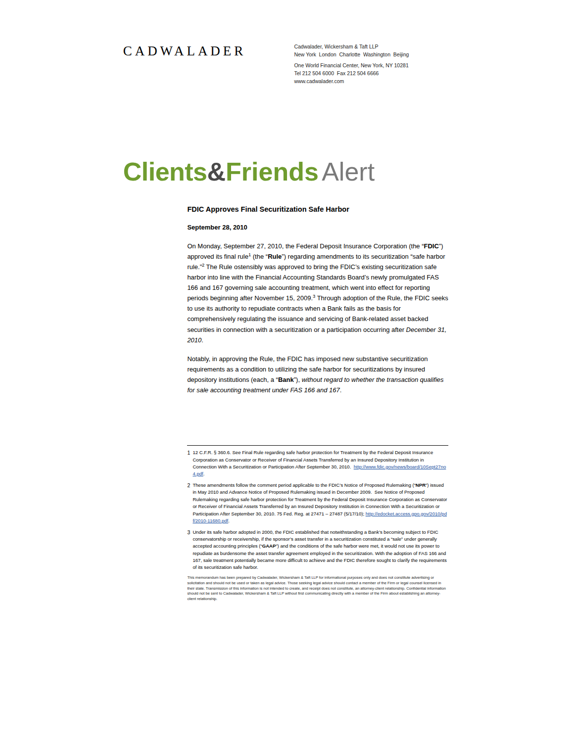CADWALADER
Cadwalader, Wickersham & Taft LLP
New York London Charlotte Washington Beijing
One World Financial Center, New York, NY 10281
Tel 212 504 6000 Fax 212 504 6666
www.cadwalader.com
Clients&Friends Alert
FDIC Approves Final Securitization Safe Harbor
September 28, 2010
On Monday, September 27, 2010, the Federal Deposit Insurance Corporation (the “FDIC”) approved its final rule1 (the “Rule”) regarding amendments to its securitization “safe harbor rule.”2 The Rule ostensibly was approved to bring the FDIC’s existing securitization safe harbor into line with the Financial Accounting Standards Board’s newly promulgated FAS 166 and 167 governing sale accounting treatment, which went into effect for reporting periods beginning after November 15, 2009.3 Through adoption of the Rule, the FDIC seeks to use its authority to repudiate contracts when a Bank fails as the basis for comprehensively regulating the issuance and servicing of Bank-related asset backed securities in connection with a securitization or a participation occurring after December 31, 2010.
Notably, in approving the Rule, the FDIC has imposed new substantive securitization requirements as a condition to utilizing the safe harbor for securitizations by insured depository institutions (each, a “Bank”), without regard to whether the transaction qualifies for sale accounting treatment under FAS 166 and 167.
1
12 C.F.R. § 360.6. See Final Rule regarding safe harbor protection for Treatment by the Federal Deposit Insurance Corporation as Conservator or Receiver of Financial Assets Transferred by an Insured Depository Institution in Connection With a Securitization or Participation After September 30, 2010. http://www.fdic.gov/news/board/10Sept27no4.pdf.
2
These amendments follow the comment period applicable to the FDIC’s Notice of Proposed Rulemaking (“NPR”) issued in May 2010 and Advance Notice of Proposed Rulemaking issued in December 2009. See Notice of Proposed Rulemaking regarding safe harbor protection for Treatment by the Federal Deposit Insurance Corporation as Conservator or Receiver of Financial Assets Transferred by an Insured Depository Institution in Connection With a Securitization or Participation After September 30, 2010. 75 Fed. Reg. at 27471 – 27487 (5/17/10); http://edocket.access.gpo.gov/2010/pdf/2010-11680.pdf.
3
Under its safe harbor adopted in 2000, the FDIC established that notwithstanding a Bank’s becoming subject to FDIC conservatorship or receivership, if the sponsor’s asset transfer in a securitization constituted a “sale” under generally accepted accounting principles (“GAAP”) and the conditions of the safe harbor were met, it would not use its power to repudiate as burdensome the asset transfer agreement employed in the securitization. With the adoption of FAS 166 and 167, sale treatment potentially became more difficult to achieve and the FDIC therefore sought to clarify the requirements of its securitization safe harbor.
This memorandum has been prepared by Cadwalader, Wickersham & Taft LLP for informational purposes only and does not constitute advertising or solicitation and should not be used or taken as legal advice. Those seeking legal advice should contact a member of the Firm or legal counsel licensed in their state. Transmission of this information is not intended to create, and receipt does not constitute, an attorney-client relationship. Confidential information should not be sent to Cadwalader, Wickersham & Taft LLP without first communicating directly with a member of the Firm about establishing an attorney-client relationship.